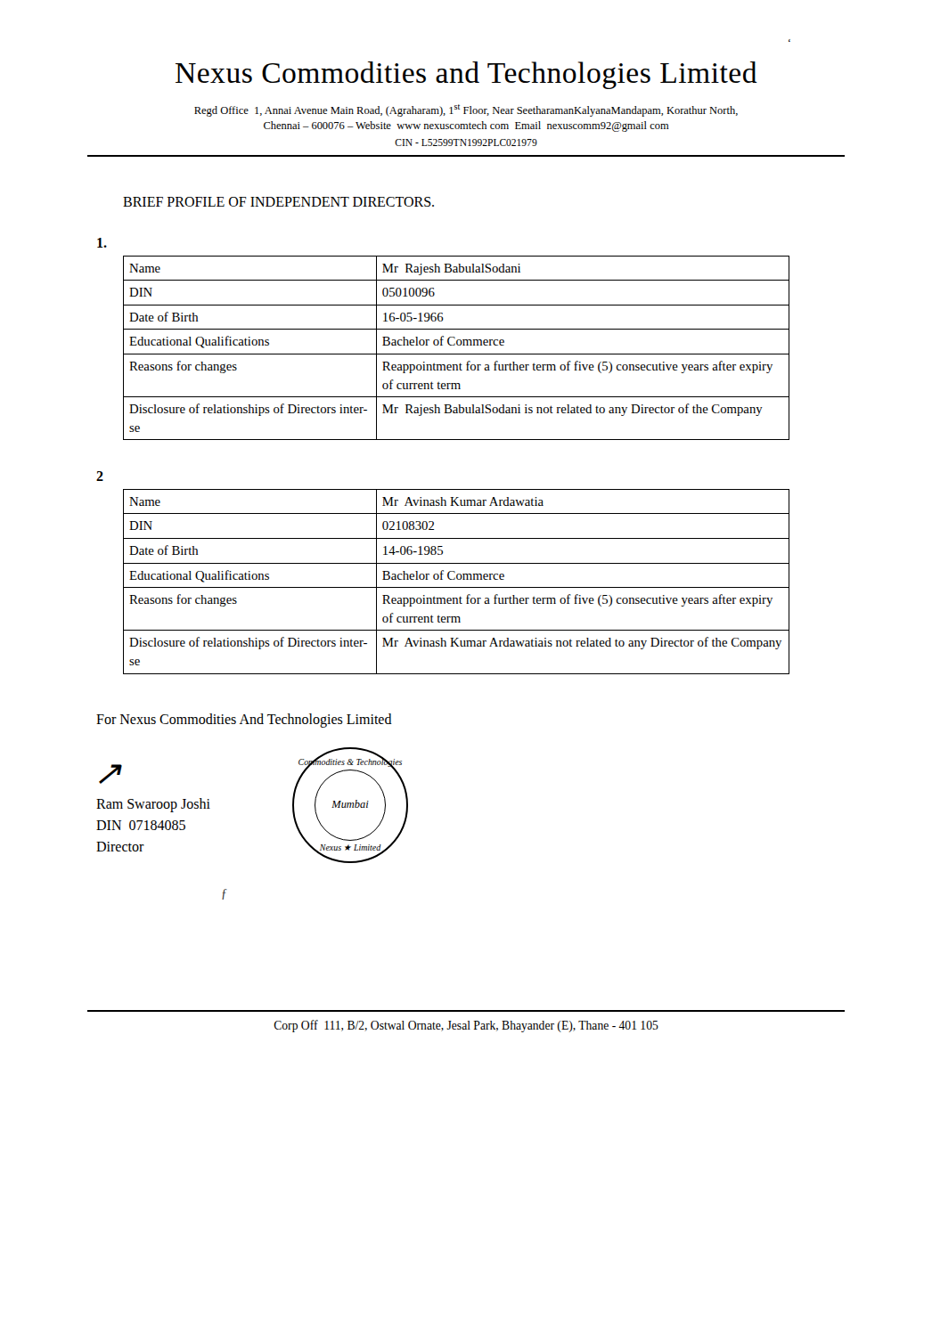‘
Nexus Commodities and Technologies Limited
Regd Office 1, Annai Avenue Main Road, (Agraharam), 1st Floor, Near SeetharamanKalyanaMandapam, Korathur North,
Chennai – 600076 – Website www nexuscomtech com Email nexuscomm92@gmail com
CIN - L52599TN1992PLC021979
BRIEF PROFILE OF INDEPENDENT DIRECTORS.
1.
| Name | Mr Rajesh BabulalSodani |
| DIN | 05010096 |
| Date of Birth | 16-05-1966 |
| Educational Qualifications | Bachelor of Commerce |
| Reasons for changes | Reappointment for a further term of five (5) consecutive years after expiry of current term |
| Disclosure of relationships of Directors inter-se | Mr Rajesh BabulalSodani is not related to any Director of the Company |
2
| Name | Mr Avinash Kumar Ardawatia |
| DIN | 02108302 |
| Date of Birth | 14-06-1985 |
| Educational Qualifications | Bachelor of Commerce |
| Reasons for changes | Reappointment for a further term of five (5) consecutive years after expiry of current term |
| Disclosure of relationships of Directors inter-se | Mr Avinash Kumar Ardawatiais not related to any Director of the Company |
For Nexus Commodities And Technologies Limited
↗
Ram Swaroop Joshi
DIN 07184085
Director
Commodities & Technologies
Mumbai
Nexus ★ Limited
ƒ
Corp Off 111, B/2, Ostwal Ornate, Jesal Park, Bhayander (E), Thane - 401 105